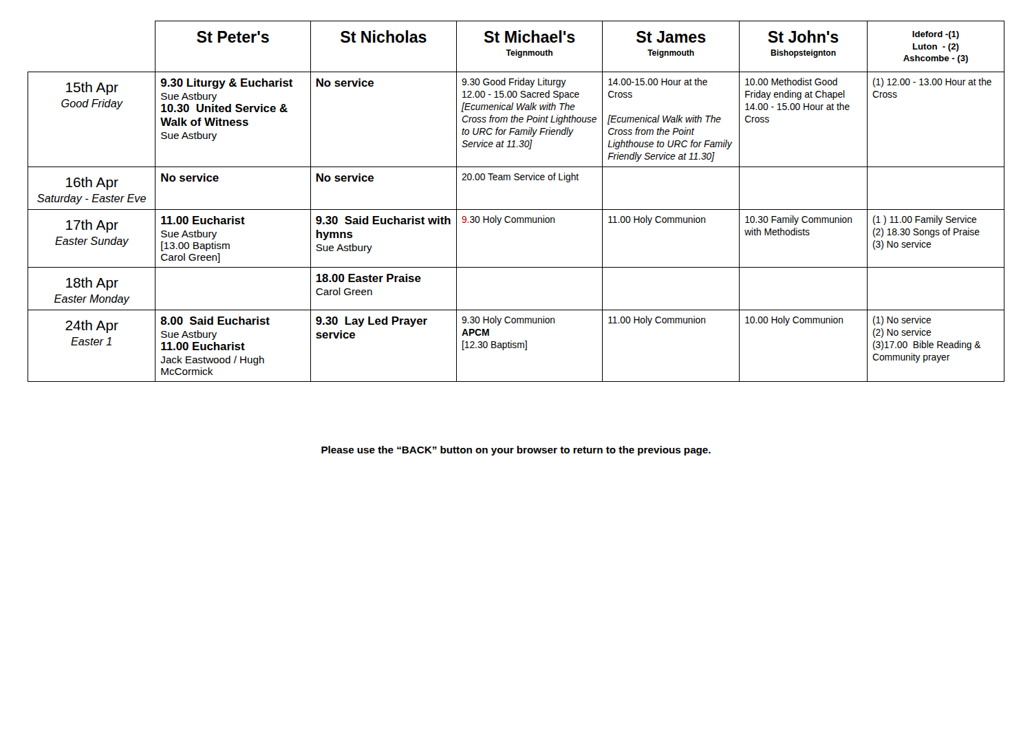| | St Peter's | St Nicholas | St Michael's Teignmouth | St James Teignmouth | St John's Bishopsteignton | Ideford -(1) Luton - (2) Ashcombe - (3) |
| --- | --- | --- | --- | --- | --- | --- |
| 15th Apr Good Friday | 9.30 Liturgy & Eucharist Sue Astbury 10.30 United Service & Walk of Witness Sue Astbury | No service | 9.30 Good Friday Liturgy 12.00 - 15.00 Sacred Space [Ecumenical Walk with The Cross from the Point Lighthouse to URC for Family Friendly Service at 11.30] | 14.00-15.00 Hour at the Cross [Ecumenical Walk with The Cross from the Point Lighthouse to URC for Family Friendly Service at 11.30] | 10.00 Methodist Good Friday ending at Chapel 14.00 - 15.00 Hour at the Cross | (1) 12.00 - 13.00 Hour at the Cross |
| 16th Apr Saturday - Easter Eve | No service | No service | 20.00 Team Service of Light | | | |
| 17th Apr Easter Sunday | 11.00 Eucharist Sue Astbury [13.00 Baptism Carol Green] | 9.30 Said Eucharist with hymns Sue Astbury | 9. 30 Holy Communion | 11.00 Holy Communion | 10.30 Family Communion with Methodists | (1 ) 11.00 Family Service (2) 18.30 Songs of Praise (3) No service |
| 18th Apr Easter Monday | | 18.00 Easter Praise Carol Green | | | | |
| 24th Apr Easter 1 | 8.00 Said Eucharist Sue Astbury 11.00 Eucharist Jack Eastwood / Hugh McCormick | 9.30 Lay Led Prayer service | 9.30 Holy Communion APCM [12.30 Baptism] | 11.00 Holy Communion | 10.00 Holy Communion | (1) No service (2) No service (3)17.00 Bible Reading & Community prayer |
Please use the “BACK” button on your browser to return to the previous page.